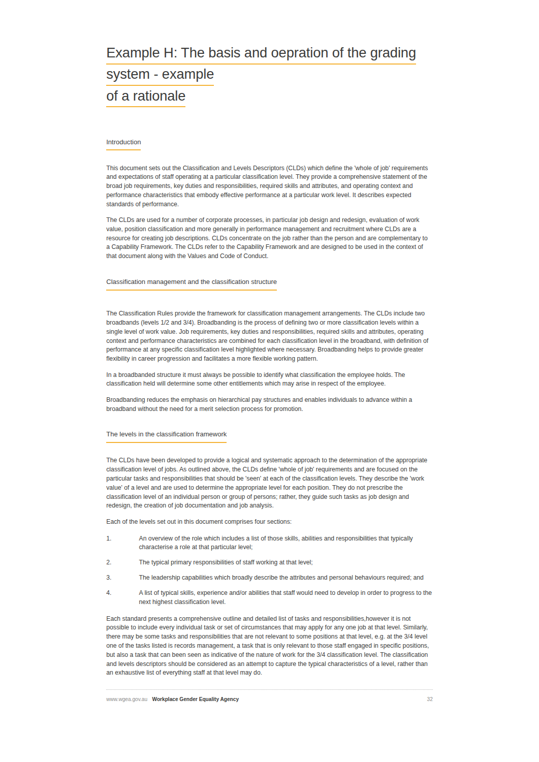Example H: The basis and oepration of the grading system - example
of a rationale
Introduction
This document sets out the Classification and Levels Descriptors (CLDs) which define the 'whole of job' requirements and expectations of staff operating at a particular classification level. They provide a comprehensive statement of the broad job requirements, key duties and responsibilities, required skills and attributes, and operating context and performance characteristics that embody effective performance at a particular work level. It describes expected standards of performance.
The CLDs are used for a number of corporate processes, in particular job design and redesign, evaluation of work value, position classification and more generally in performance management and recruitment where CLDs are a resource for creating job descriptions. CLDs concentrate on the job rather than the person and are complementary to a Capability Framework. The CLDs refer to the Capability Framework and are designed to be used in the context of that document along with the Values and Code of Conduct.
Classification management and the classification structure
The Classification Rules provide the framework for classification management arrangements. The CLDs include two broadbands (levels 1/2 and 3/4). Broadbanding is the process of defining two or more classification levels within a single level of work value. Job requirements, key duties and responsibilities, required skills and attributes, operating context and performance characteristics are combined for each classification level in the broadband, with definition of performance at any specific classification level highlighted where necessary. Broadbanding helps to provide greater flexibility in career progression and facilitates a more flexible working pattern.
In a broadbanded structure it must always be possible to identify what classification the employee holds. The classification held will determine some other entitlements which may arise in respect of the employee.
Broadbanding reduces the emphasis on hierarchical pay structures and enables individuals to advance within a broadband without the need for a merit selection process for promotion.
The levels in the classification framework
The CLDs have been developed to provide a logical and systematic approach to the determination of the appropriate classification level of jobs. As outlined above, the CLDs define 'whole of job' requirements and are focused on the particular tasks and responsibilities that should be 'seen' at each of the classification levels. They describe the 'work value' of a level and are used to determine the appropriate level for each position. They do not prescribe the classification level of an individual person or group of persons; rather, they guide such tasks as job design and redesign, the creation of job documentation and job analysis.
Each of the levels set out in this document comprises four sections:
An overview of the role which includes a list of those skills, abilities and responsibilities that typically characterise a role at that particular level;
The typical primary responsibilities of staff working at that level;
The leadership capabilities which broadly describe the attributes and personal behaviours required; and
A list of typical skills, experience and/or abilities that staff would need to develop in order to progress to the next highest classification level.
Each standard presents a comprehensive outline and detailed list of tasks and responsibilities,however it is not possible to include every individual task or set of circumstances that may apply for any one job at that level. Similarly, there may be some tasks and responsibilities that are not relevant to some positions at that level, e.g. at the 3/4 level one of the tasks listed is records management, a task that is only relevant to those staff engaged in specific positions, but also a task that can been seen as indicative of the nature of work for the 3/4 classification level. The classification and levels descriptors should be considered as an attempt to capture the typical characteristics of a level, rather than an exhaustive list of everything staff at that level may do.
www.wgea.gov.au Workplace Gender Equality Agency
32